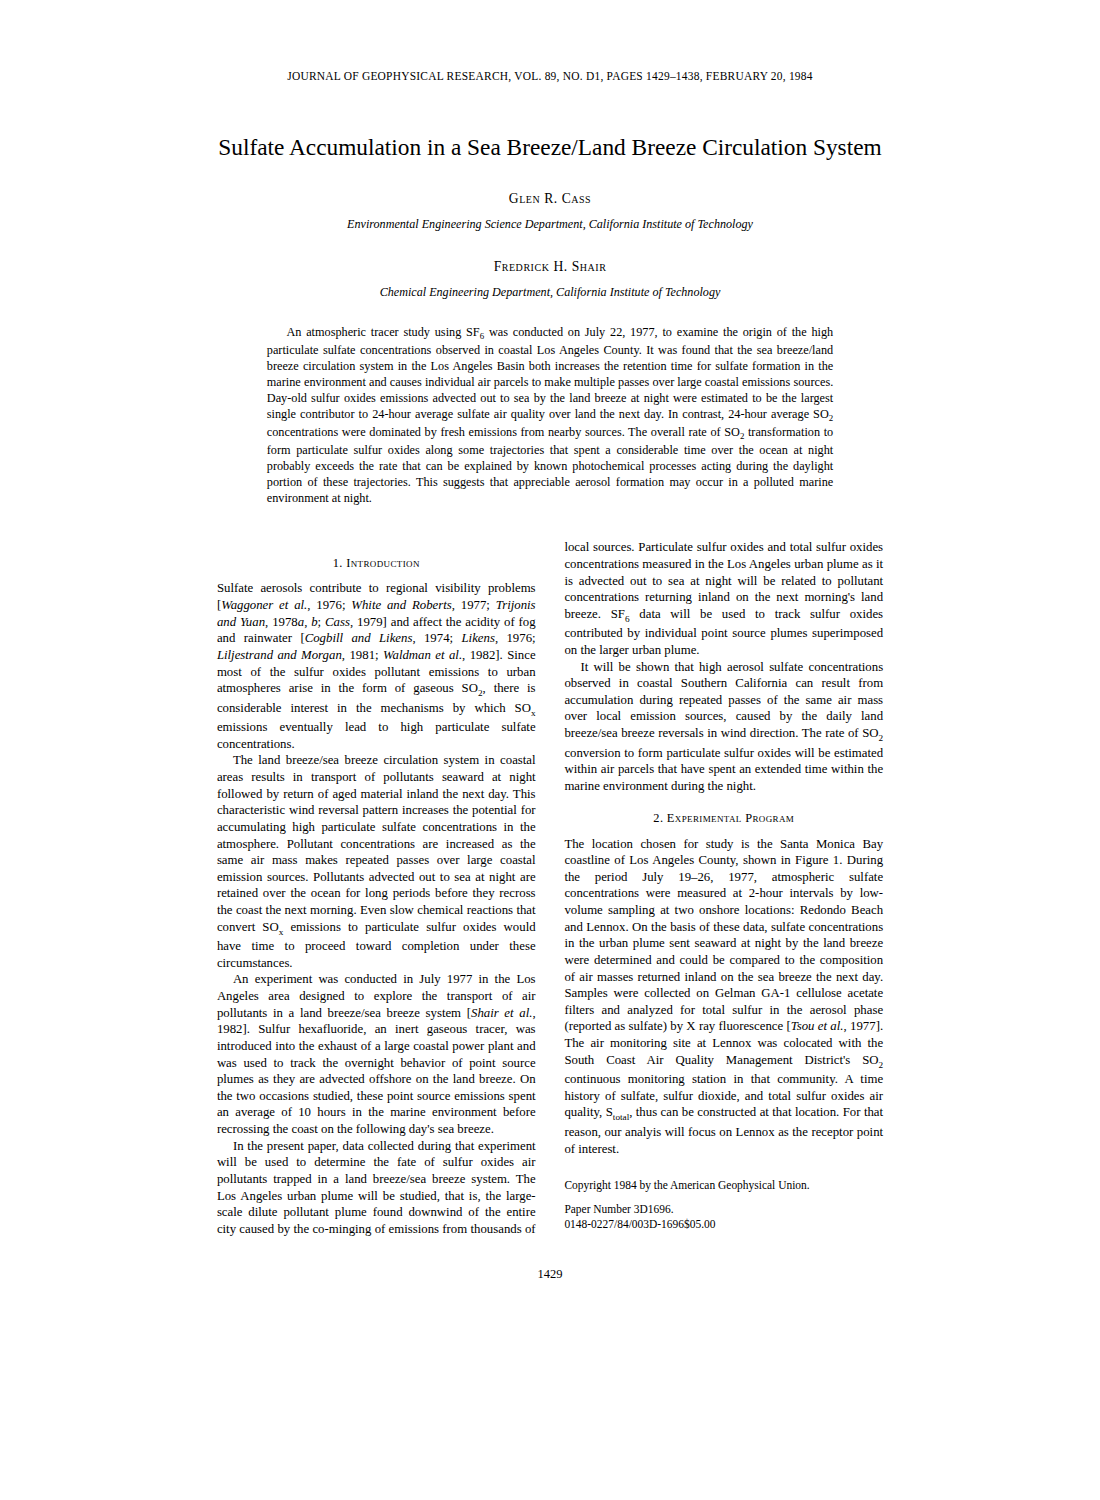JOURNAL OF GEOPHYSICAL RESEARCH, VOL. 89, NO. D1, PAGES 1429–1438, FEBRUARY 20, 1984
Sulfate Accumulation in a Sea Breeze/Land Breeze Circulation System
Glen R. Cass
Environmental Engineering Science Department, California Institute of Technology
Fredrick H. Shair
Chemical Engineering Department, California Institute of Technology
An atmospheric tracer study using SF6 was conducted on July 22, 1977, to examine the origin of the high particulate sulfate concentrations observed in coastal Los Angeles County. It was found that the sea breeze/land breeze circulation system in the Los Angeles Basin both increases the retention time for sulfate formation in the marine environment and causes individual air parcels to make multiple passes over large coastal emissions sources. Day-old sulfur oxides emissions advected out to sea by the land breeze at night were estimated to be the largest single contributor to 24-hour average sulfate air quality over land the next day. In contrast, 24-hour average SO2 concentrations were dominated by fresh emissions from nearby sources. The overall rate of SO2 transformation to form particulate sulfur oxides along some trajectories that spent a considerable time over the ocean at night probably exceeds the rate that can be explained by known photochemical processes acting during the daylight portion of these trajectories. This suggests that appreciable aerosol formation may occur in a polluted marine environment at night.
1. Introduction
Sulfate aerosols contribute to regional visibility problems [Waggoner et al., 1976; White and Roberts, 1977; Trijonis and Yuan, 1978a, b; Cass, 1979] and affect the acidity of fog and rainwater [Cogbill and Likens, 1974; Likens, 1976; Liljestrand and Morgan, 1981; Waldman et al., 1982]. Since most of the sulfur oxides pollutant emissions to urban atmospheres arise in the form of gaseous SO2, there is considerable interest in the mechanisms by which SOx emissions eventually lead to high particulate sulfate concentrations.
The land breeze/sea breeze circulation system in coastal areas results in transport of pollutants seaward at night followed by return of aged material inland the next day. This characteristic wind reversal pattern increases the potential for accumulating high particulate sulfate concentrations in the atmosphere. Pollutant concentrations are increased as the same air mass makes repeated passes over large coastal emission sources. Pollutants advected out to sea at night are retained over the ocean for long periods before they recross the coast the next morning. Even slow chemical reactions that convert SOx emissions to particulate sulfur oxides would have time to proceed toward completion under these circumstances.
An experiment was conducted in July 1977 in the Los Angeles area designed to explore the transport of air pollutants in a land breeze/sea breeze system [Shair et al., 1982]. Sulfur hexafluoride, an inert gaseous tracer, was introduced into the exhaust of a large coastal power plant and was used to track the overnight behavior of point source plumes as they are advected offshore on the land breeze. On the two occasions studied, these point source emissions spent an average of 10 hours in the marine environment before recrossing the coast on the following day's sea breeze.
In the present paper, data collected during that experiment will be used to determine the fate of sulfur oxides air pollutants trapped in a land breeze/sea breeze system. The Los Angeles urban plume will be studied, that is, the large-scale dilute pollutant plume found downwind of the entire city caused by the co-minging of emissions from thousands of local sources. Particulate sulfur oxides and total sulfur oxides concentrations measured in the Los Angeles urban plume as it is advected out to sea at night will be related to pollutant concentrations returning inland on the next morning's land breeze. SF6 data will be used to track sulfur oxides contributed by individual point source plumes superimposed on the larger urban plume.
It will be shown that high aerosol sulfate concentrations observed in coastal Southern California can result from accumulation during repeated passes of the same air mass over local emission sources, caused by the daily land breeze/sea breeze reversals in wind direction. The rate of SO2 conversion to form particulate sulfur oxides will be estimated within air parcels that have spent an extended time within the marine environment during the night.
2. Experimental Program
The location chosen for study is the Santa Monica Bay coastline of Los Angeles County, shown in Figure 1. During the period July 19–26, 1977, atmospheric sulfate concentrations were measured at 2-hour intervals by low-volume sampling at two onshore locations: Redondo Beach and Lennox. On the basis of these data, sulfate concentrations in the urban plume sent seaward at night by the land breeze were determined and could be compared to the composition of air masses returned inland on the sea breeze the next day. Samples were collected on Gelman GA-1 cellulose acetate filters and analyzed for total sulfur in the aerosol phase (reported as sulfate) by X ray fluorescence [Tsou et al., 1977]. The air monitoring site at Lennox was colocated with the South Coast Air Quality Management District's SO2 continuous monitoring station in that community. A time history of sulfate, sulfur dioxide, and total sulfur oxides air quality, Stotal, thus can be constructed at that location. For that reason, our analyis will focus on Lennox as the receptor point of interest.
Copyright 1984 by the American Geophysical Union.
Paper Number 3D1696.
0148-0227/84/003D-1696$05.00
1429